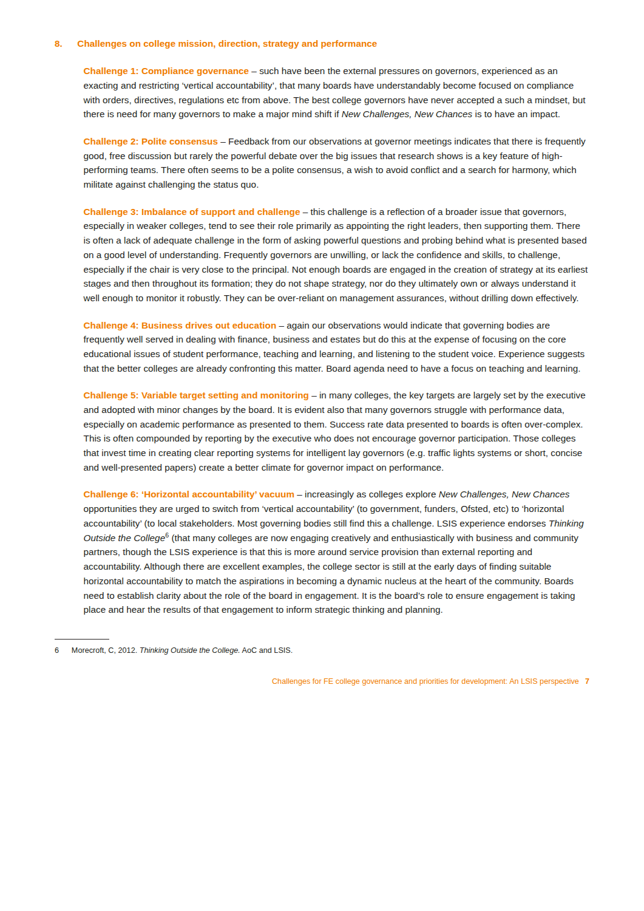8. Challenges on college mission, direction, strategy and performance
Challenge 1: Compliance governance – such have been the external pressures on governors, experienced as an exacting and restricting ‘vertical accountability’, that many boards have understandably become focused on compliance with orders, directives, regulations etc from above. The best college governors have never accepted a such a mindset, but there is need for many governors to make a major mind shift if New Challenges, New Chances is to have an impact.
Challenge 2: Polite consensus – Feedback from our observations at governor meetings indicates that there is frequently good, free discussion but rarely the powerful debate over the big issues that research shows is a key feature of high-performing teams. There often seems to be a polite consensus, a wish to avoid conflict and a search for harmony, which militate against challenging the status quo.
Challenge 3: Imbalance of support and challenge – this challenge is a reflection of a broader issue that governors, especially in weaker colleges, tend to see their role primarily as appointing the right leaders, then supporting them. There is often a lack of adequate challenge in the form of asking powerful questions and probing behind what is presented based on a good level of understanding. Frequently governors are unwilling, or lack the confidence and skills, to challenge, especially if the chair is very close to the principal. Not enough boards are engaged in the creation of strategy at its earliest stages and then throughout its formation; they do not shape strategy, nor do they ultimately own or always understand it well enough to monitor it robustly. They can be over-reliant on management assurances, without drilling down effectively.
Challenge 4: Business drives out education – again our observations would indicate that governing bodies are frequently well served in dealing with finance, business and estates but do this at the expense of focusing on the core educational issues of student performance, teaching and learning, and listening to the student voice. Experience suggests that the better colleges are already confronting this matter. Board agenda need to have a focus on teaching and learning.
Challenge 5: Variable target setting and monitoring – in many colleges, the key targets are largely set by the executive and adopted with minor changes by the board. It is evident also that many governors struggle with performance data, especially on academic performance as presented to them. Success rate data presented to boards is often over-complex. This is often compounded by reporting by the executive who does not encourage governor participation. Those colleges that invest time in creating clear reporting systems for intelligent lay governors (e.g. traffic lights systems or short, concise and well-presented papers) create a better climate for governor impact on performance.
Challenge 6: ‘Horizontal accountability’ vacuum – increasingly as colleges explore New Challenges, New Chances opportunities they are urged to switch from ‘vertical accountability’ (to government, funders, Ofsted, etc) to ‘horizontal accountability’ (to local stakeholders. Most governing bodies still find this a challenge. LSIS experience endorses Thinking Outside the College6 (that many colleges are now engaging creatively and enthusiastically with business and community partners, though the LSIS experience is that this is more around service provision than external reporting and accountability. Although there are excellent examples, the college sector is still at the early days of finding suitable horizontal accountability to match the aspirations in becoming a dynamic nucleus at the heart of the community. Boards need to establish clarity about the role of the board in engagement. It is the board’s role to ensure engagement is taking place and hear the results of that engagement to inform strategic thinking and planning.
6 Morecroft, C, 2012. Thinking Outside the College. AoC and LSIS.
Challenges for FE college governance and priorities for development: An LSIS perspective7